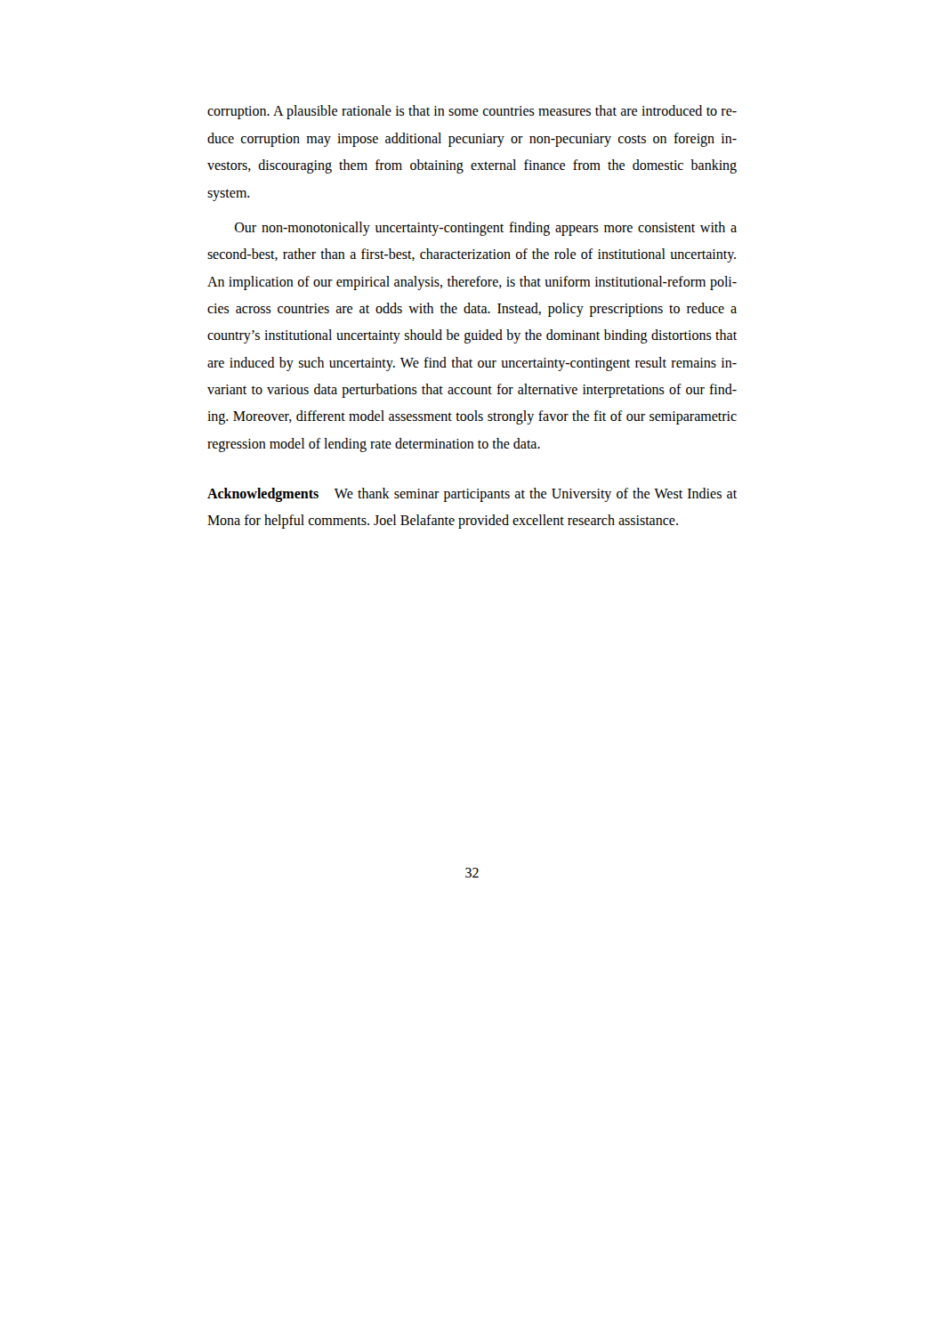corruption. A plausible rationale is that in some countries measures that are introduced to reduce corruption may impose additional pecuniary or non-pecuniary costs on foreign investors, discouraging them from obtaining external finance from the domestic banking system.
Our non-monotonically uncertainty-contingent finding appears more consistent with a second-best, rather than a first-best, characterization of the role of institutional uncertainty. An implication of our empirical analysis, therefore, is that uniform institutional-reform policies across countries are at odds with the data. Instead, policy prescriptions to reduce a country’s institutional uncertainty should be guided by the dominant binding distortions that are induced by such uncertainty. We find that our uncertainty-contingent result remains invariant to various data perturbations that account for alternative interpretations of our finding. Moreover, different model assessment tools strongly favor the fit of our semiparametric regression model of lending rate determination to the data.
Acknowledgments We thank seminar participants at the University of the West Indies at Mona for helpful comments. Joel Belafante provided excellent research assistance.
32